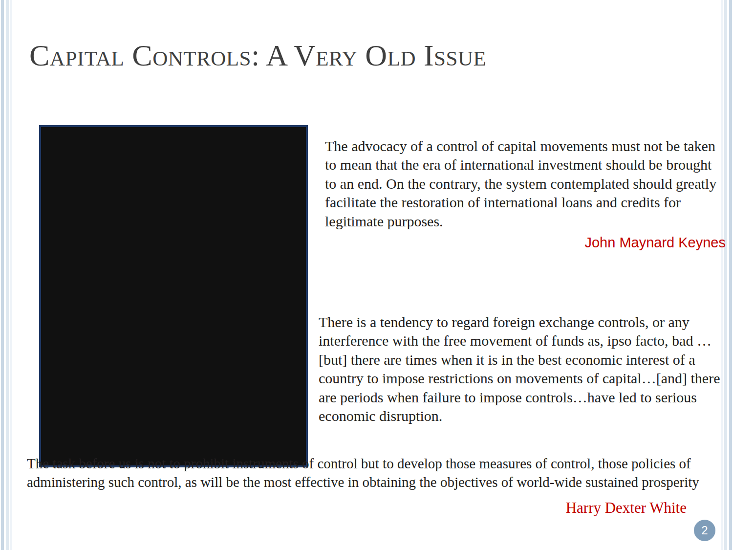Capital Controls: A Very Old Issue
The advocacy of a control of capital movements must not be taken to mean that the era of international investment should be brought to an end. On the contrary, the system contemplated should greatly facilitate the restoration of international loans and credits for legitimate purposes. John Maynard Keynes
There is a tendency to regard foreign exchange controls, or any interference with the free movement of funds as, ipso facto, bad … [but] there are times when it is in the best economic interest of a country to impose restrictions on movements of capital…[and] there are periods when failure to impose controls…have led to serious economic disruption.
The task before us is not to prohibit instruments of control but to develop those measures of control, those policies of administering such control, as will be the most effective in obtaining the objectives of world-wide sustained prosperity Harry Dexter White
2